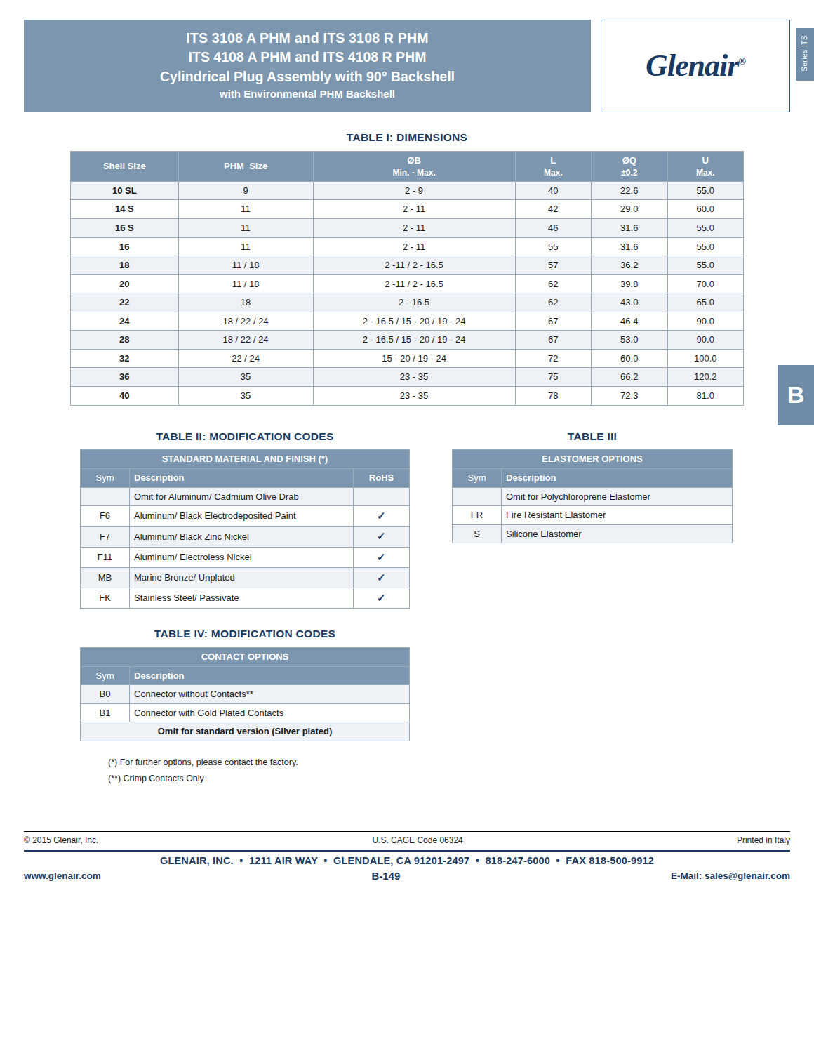Series ITS
B
ITS 3108 A PHM and ITS 3108 R PHM
ITS 4108 A PHM and ITS 4108 R PHM
Cylindrical Plug Assembly with 90° Backshell
with Environmental PHM Backshell
Glenair®
TABLE I: DIMENSIONS
| Shell Size | PHM Size | ØB Min. - Max. | L Max. | ØQ ±0.2 | U Max. |
| --- | --- | --- | --- | --- | --- |
| 10 SL | 9 | 2 - 9 | 40 | 22.6 | 55.0 |
| 14 S | 11 | 2 - 11 | 42 | 29.0 | 60.0 |
| 16 S | 11 | 2 - 11 | 46 | 31.6 | 55.0 |
| 16 | 11 | 2 - 11 | 55 | 31.6 | 55.0 |
| 18 | 11 / 18 | 2 -11 / 2 - 16.5 | 57 | 36.2 | 55.0 |
| 20 | 11 / 18 | 2 -11 / 2 - 16.5 | 62 | 39.8 | 70.0 |
| 22 | 18 | 2 - 16.5 | 62 | 43.0 | 65.0 |
| 24 | 18 / 22 / 24 | 2 - 16.5 / 15 - 20 / 19 - 24 | 67 | 46.4 | 90.0 |
| 28 | 18 / 22 / 24 | 2 - 16.5 / 15 - 20 / 19 - 24 | 67 | 53.0 | 90.0 |
| 32 | 22 / 24 | 15 - 20 / 19 - 24 | 72 | 60.0 | 100.0 |
| 36 | 35 | 23 - 35 | 75 | 66.2 | 120.2 |
| 40 | 35 | 23 - 35 | 78 | 72.3 | 81.0 |
TABLE II: MODIFICATION CODES
| STANDARD MATERIAL AND FINISH (*) |
| --- |
| Sym | Description | RoHS |
| | Omit for Aluminum/ Cadmium Olive Drab | |
| F6 | Aluminum/ Black Electrodeposited Paint | ✓ |
| F7 | Aluminum/ Black Zinc Nickel | ✓ |
| F11 | Aluminum/ Electroless Nickel | ✓ |
| MB | Marine Bronze/ Unplated | ✓ |
| FK | Stainless Steel/ Passivate | ✓ |
TABLE IV: MODIFICATION CODES
| CONTACT OPTIONS |
| --- |
| Sym | Description |
| B0 | Connector without Contacts** |
| B1 | Connector with Gold Plated Contacts |
| Omit for standard version (Silver plated) |
(*) For further options, please contact the factory.
(**) Crimp Contacts Only
TABLE III
| ELASTOMER OPTIONS |
| --- |
| Sym | Description |
| | Omit for Polychloroprene Elastomer |
| FR | Fire Resistant Elastomer |
| S | Silicone Elastomer |
© 2015 Glenair, Inc.
U.S. CAGE Code 06324
Printed in Italy
GLENAIR, INC. • 1211 AIR WAY • GLENDALE, CA 91201-2497 • 818-247-6000 • FAX 818-500-9912
www.glenair.com
B-149
E-Mail: sales@glenair.com